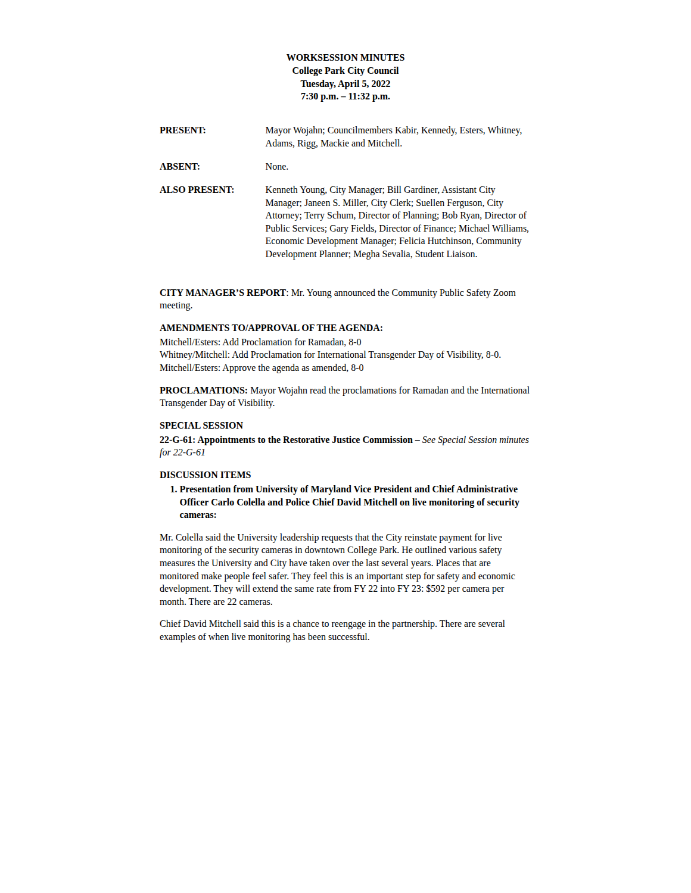WORKSESSION MINUTES
College Park City Council
Tuesday, April 5, 2022
7:30 p.m. – 11:32 p.m.
| PRESENT: | Mayor Wojahn; Councilmembers Kabir, Kennedy, Esters, Whitney, Adams, Rigg, Mackie and Mitchell. |
| ABSENT: | None. |
| ALSO PRESENT: | Kenneth Young, City Manager; Bill Gardiner, Assistant City Manager; Janeen S. Miller, City Clerk; Suellen Ferguson, City Attorney; Terry Schum, Director of Planning; Bob Ryan, Director of Public Services; Gary Fields, Director of Finance; Michael Williams, Economic Development Manager; Felicia Hutchinson, Community Development Planner; Megha Sevalia, Student Liaison. |
CITY MANAGER’S REPORT: Mr. Young announced the Community Public Safety Zoom meeting.
AMENDMENTS TO/APPROVAL OF THE AGENDA:
Mitchell/Esters: Add Proclamation for Ramadan, 8-0
Whitney/Mitchell: Add Proclamation for International Transgender Day of Visibility, 8-0.
Mitchell/Esters: Approve the agenda as amended, 8-0
PROCLAMATIONS: Mayor Wojahn read the proclamations for Ramadan and the International Transgender Day of Visibility.
SPECIAL SESSION
22-G-61: Appointments to the Restorative Justice Commission – See Special Session minutes for 22-G-61
DISCUSSION ITEMS
Presentation from University of Maryland Vice President and Chief Administrative Officer Carlo Colella and Police Chief David Mitchell on live monitoring of security cameras:
Mr. Colella said the University leadership requests that the City reinstate payment for live monitoring of the security cameras in downtown College Park. He outlined various safety measures the University and City have taken over the last several years. Places that are monitored make people feel safer. They feel this is an important step for safety and economic development. They will extend the same rate from FY 22 into FY 23: $592 per camera per month. There are 22 cameras.
Chief David Mitchell said this is a chance to reengage in the partnership. There are several examples of when live monitoring has been successful.